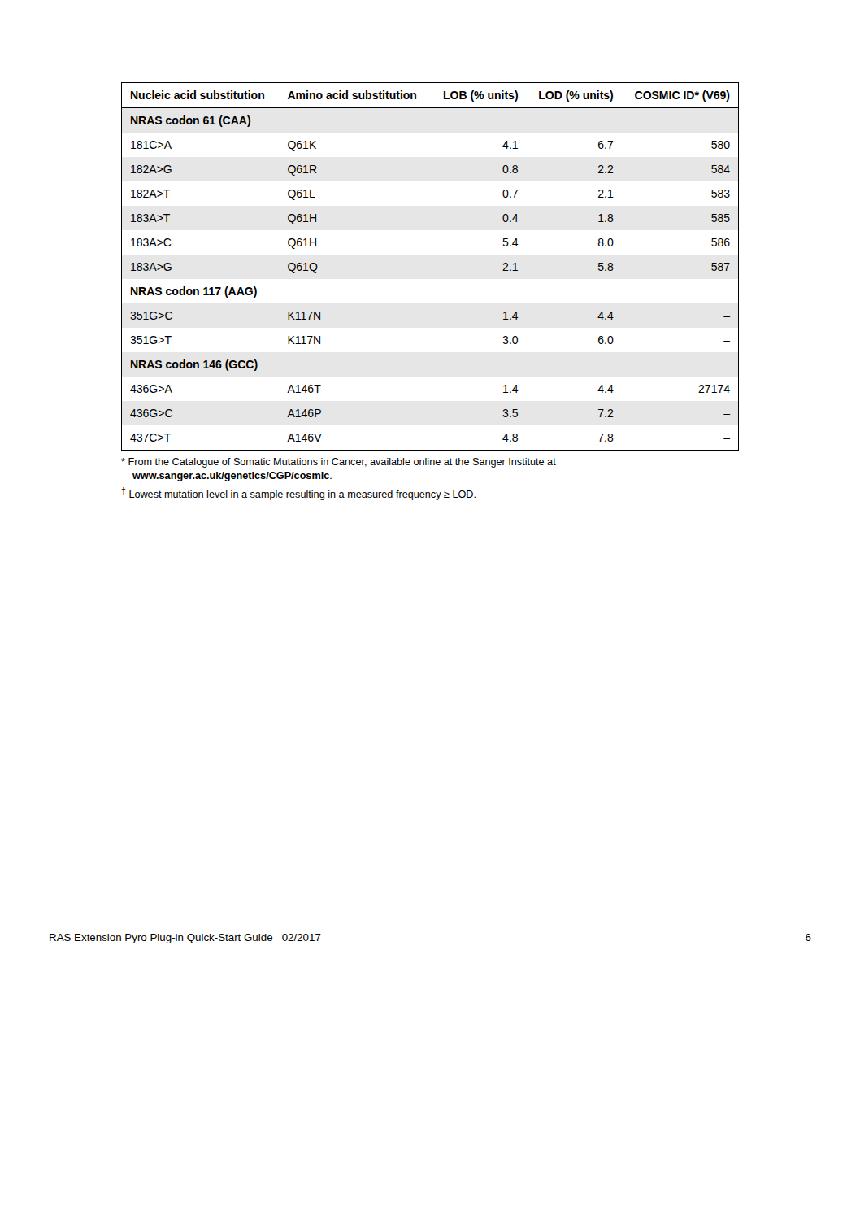| Nucleic acid substitution | Amino acid substitution | LOB (% units) | LOD (% units) | COSMIC ID* (V69) |
| --- | --- | --- | --- | --- |
| NRAS codon 61 (CAA) |
| 181C>A | Q61K | 4.1 | 6.7 | 580 |
| 182A>G | Q61R | 0.8 | 2.2 | 584 |
| 182A>T | Q61L | 0.7 | 2.1 | 583 |
| 183A>T | Q61H | 0.4 | 1.8 | 585 |
| 183A>C | Q61H | 5.4 | 8.0 | 586 |
| 183A>G | Q61Q | 2.1 | 5.8 | 587 |
| NRAS codon 117 (AAG) |
| 351G>C | K117N | 1.4 | 4.4 | – |
| 351G>T | K117N | 3.0 | 6.0 | – |
| NRAS codon 146 (GCC) |
| 436G>A | A146T | 1.4 | 4.4 | 27174 |
| 436G>C | A146P | 3.5 | 7.2 | – |
| 437C>T | A146V | 4.8 | 7.8 | – |
* From the Catalogue of Somatic Mutations in Cancer, available online at the Sanger Institute at www.sanger.ac.uk/genetics/CGP/cosmic.
† Lowest mutation level in a sample resulting in a measured frequency ≥ LOD.
RAS Extension Pyro Plug-in Quick-Start Guide 02/2017 6